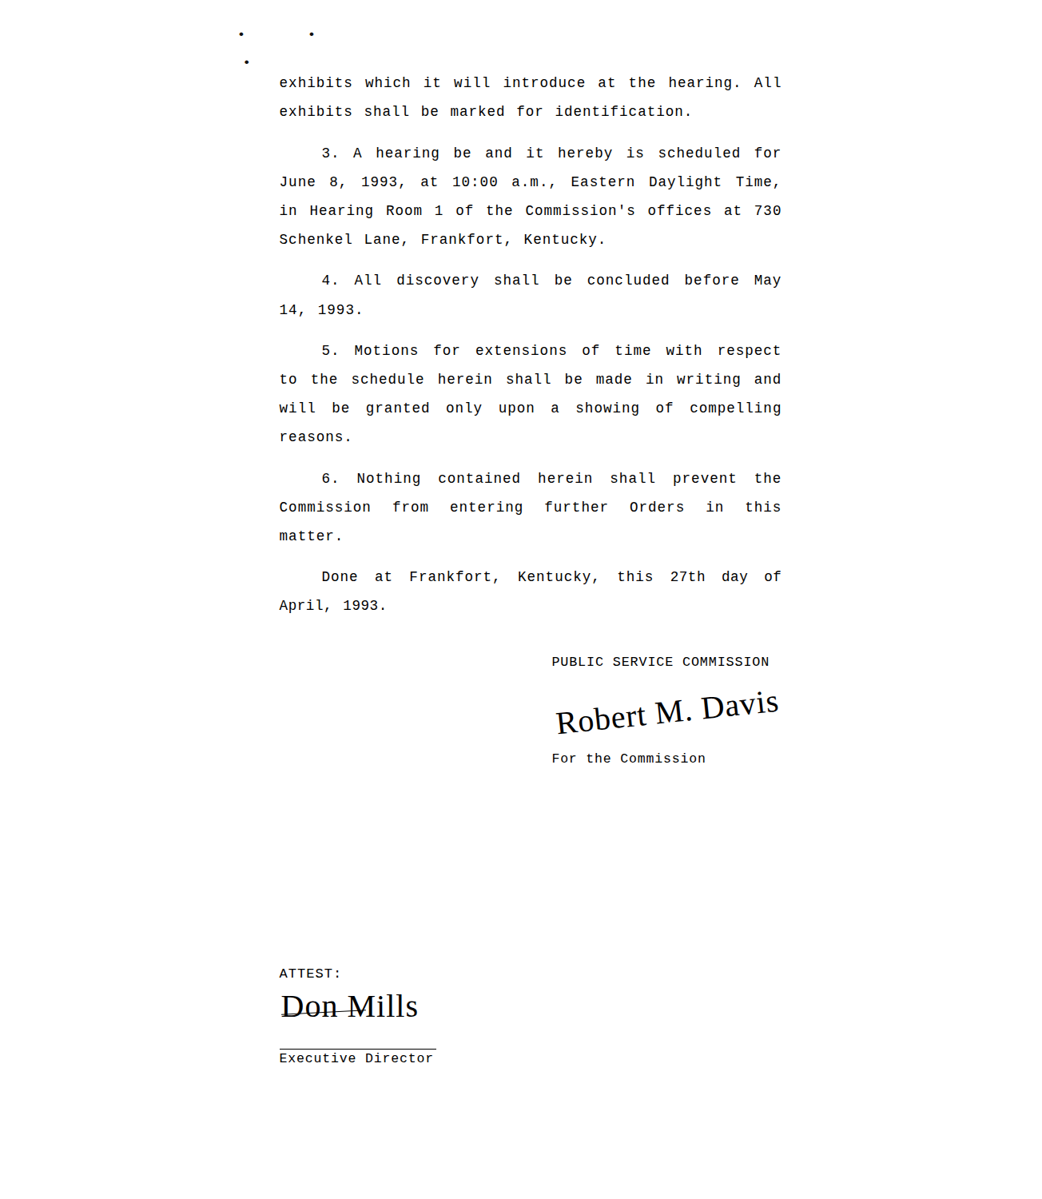• •
•
exhibits which it will introduce at the hearing. All exhibits shall be marked for identification.
3. A hearing be and it hereby is scheduled for June 8, 1993, at 10:00 a.m., Eastern Daylight Time, in Hearing Room 1 of the Commission's offices at 730 Schenkel Lane, Frankfort, Kentucky.
4. All discovery shall be concluded before May 14, 1993.
5. Motions for extensions of time with respect to the schedule herein shall be made in writing and will be granted only upon a showing of compelling reasons.
6. Nothing contained herein shall prevent the Commission from entering further Orders in this matter.
Done at Frankfort, Kentucky, this 27th day of April, 1993.
PUBLIC SERVICE COMMISSION
Robert M. Davis
For the Commission
ATTEST:
Don Mills
Executive Director